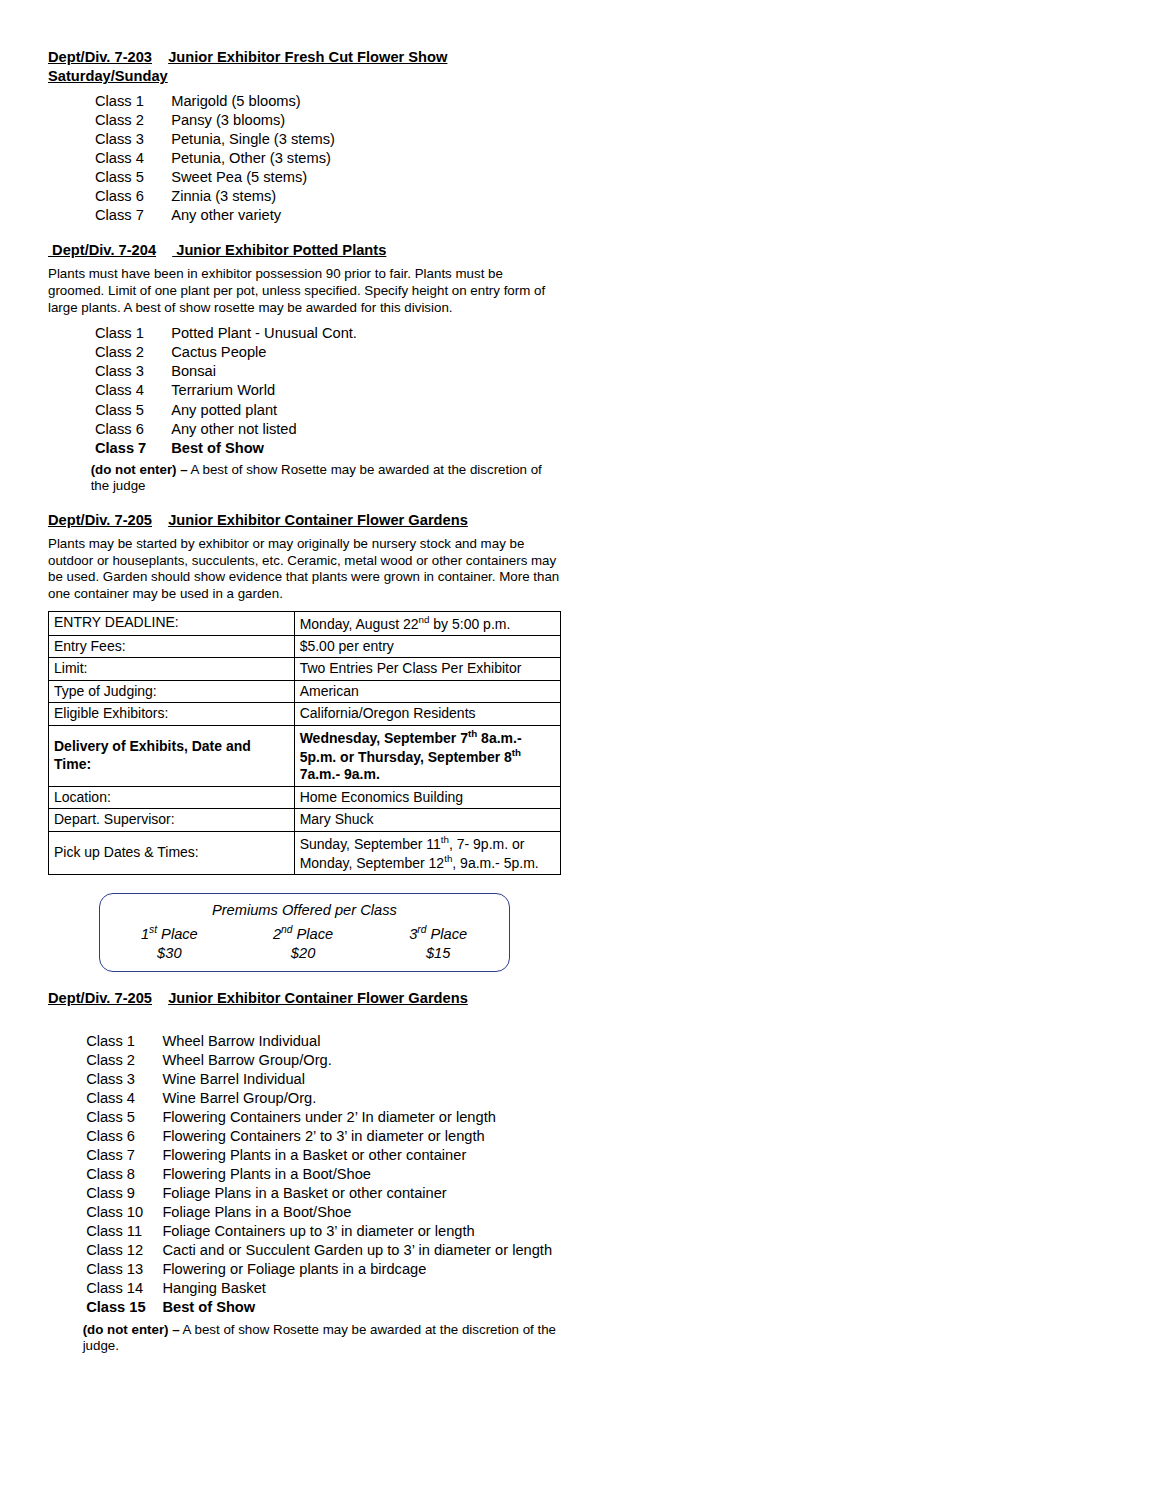Dept/Div. 7-203 Junior Exhibitor Fresh Cut Flower Show Saturday/Sunday
| Class 1 | Marigold (5 blooms) |
| Class 2 | Pansy (3 blooms) |
| Class 3 | Petunia, Single (3 stems) |
| Class 4 | Petunia, Other (3 stems) |
| Class 5 | Sweet Pea (5 stems) |
| Class 6 | Zinnia (3 stems) |
| Class 7 | Any other variety |
Dept/Div. 7-204 Junior Exhibitor Potted Plants
Plants must have been in exhibitor possession 90 prior to fair. Plants must be groomed. Limit of one plant per pot, unless specified. Specify height on entry form of large plants. A best of show rosette may be awarded for this division.
| Class 1 | Potted Plant - Unusual Cont. |
| Class 2 | Cactus People |
| Class 3 | Bonsai |
| Class 4 | Terrarium World |
| Class 5 | Any potted plant |
| Class 6 | Any other not listed |
| Class 7 | Best of Show |
(do not enter) – A best of show Rosette may be awarded at the discretion of the judge
Dept/Div. 7-205 Junior Exhibitor Container Flower Gardens
Plants may be started by exhibitor or may originally be nursery stock and may be outdoor or houseplants, succulents, etc. Ceramic, metal wood or other containers may be used. Garden should show evidence that plants were grown in container. More than one container may be used in a garden.
| ENTRY DEADLINE: | Monday, August 22 nd by 5:00 p.m. |
| Entry Fees: | $5.00 per entry |
| Limit: | Two Entries Per Class Per Exhibitor |
| Type of Judging: | American |
| Eligible Exhibitors: | California/Oregon Residents |
| Delivery of Exhibits, Date and Time: | Wednesday, September 7 th 8a.m.- 5p.m. or Thursday, September 8 th 7a.m.- 9a.m. |
| Location: | Home Economics Building |
| Depart. Supervisor: | Mary Shuck |
| Pick up Dates & Times: | Sunday, September 11 th , 7- 9p.m. or Monday, September 12 th , 9a.m.- 5p.m. |
Premiums Offered per Class
| 1 st Place | 2 nd Place | 3 rd Place |
| $30 | $20 | $15 |
Dept/Div. 7-205 Junior Exhibitor Container Flower Gardens
| Class 1 | Wheel Barrow Individual |
| Class 2 | Wheel Barrow Group/Org. |
| Class 3 | Wine Barrel Individual |
| Class 4 | Wine Barrel Group/Org. |
| Class 5 | Flowering Containers under 2’ In diameter or length |
| Class 6 | Flowering Containers 2’ to 3’ in diameter or length |
| Class 7 | Flowering Plants in a Basket or other container |
| Class 8 | Flowering Plants in a Boot/Shoe |
| Class 9 | Foliage Plans in a Basket or other container |
| Class 10 | Foliage Plans in a Boot/Shoe |
| Class 11 | Foliage Containers up to 3’ in diameter or length |
| Class 12 | Cacti and or Succulent Garden up to 3’ in diameter or length |
| Class 13 | Flowering or Foliage plants in a birdcage |
| Class 14 | Hanging Basket |
| Class 15 | Best of Show |
(do not enter) – A best of show Rosette may be awarded at the discretion of the judge.